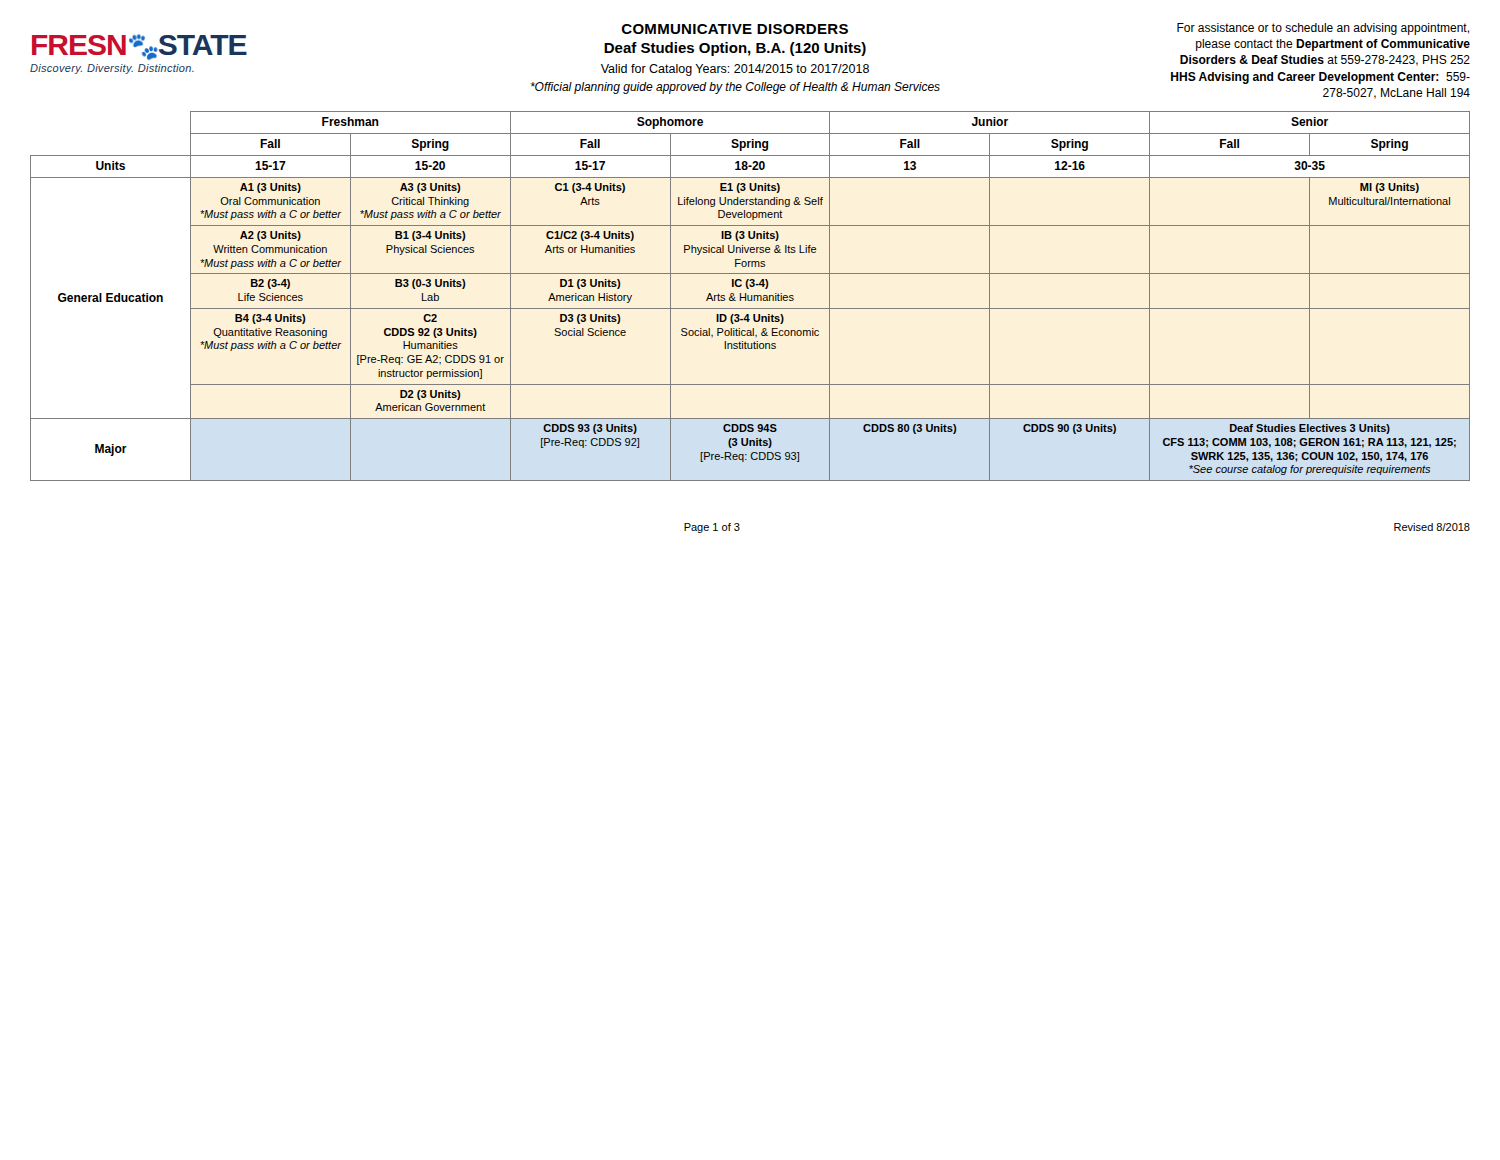FRESN🐾STATE
Discovery. Diversity. Distinction.
COMMUNICATIVE DISORDERS
Deaf Studies Option, B.A. (120 Units)
Valid for Catalog Years: 2014/2015 to 2017/2018
*Official planning guide approved by the College of Health & Human Services
For assistance or to schedule an advising appointment, please contact the Department of Communicative Disorders & Deaf Studies at 559-278-2423, PHS 252
HHS Advising and Career Development Center: 559-278-5027, McLane Hall 194
| | Freshman | Sophomore | Junior | Senior |
| --- | --- | --- | --- | --- |
| Fall | Spring | Fall | Spring | Fall | Spring | Fall | Spring |
| Units | 15-17 | 15-20 | 15-17 | 18-20 | 13 | 12-16 | 30-35 |
| General Education | A1 (3 Units) Oral Communication *Must pass with a C or better | A3 (3 Units) Critical Thinking *Must pass with a C or better | C1 (3-4 Units) Arts | E1 (3 Units) Lifelong Understanding & Self Development | | | | MI (3 Units) Multicultural/International |
| A2 (3 Units) Written Communication *Must pass with a C or better | B1 (3-4 Units) Physical Sciences | C1/C2 (3-4 Units) Arts or Humanities | IB (3 Units) Physical Universe & Its Life Forms | | | | |
| B2 (3-4) Life Sciences | B3 (0-3 Units) Lab | D1 (3 Units) American History | IC (3-4) Arts & Humanities | | | | |
| B4 (3-4 Units) Quantitative Reasoning *Must pass with a C or better | C2 CDDS 92 (3 Units) Humanities [Pre-Req: GE A2; CDDS 91 or instructor permission] | D3 (3 Units) Social Science | ID (3-4 Units) Social, Political, & Economic Institutions | | | | |
| | D2 (3 Units) American Government | | | | | | |
| Major | | | CDDS 93 (3 Units) [Pre-Req: CDDS 92] | CDDS 94S (3 Units) [Pre-Req: CDDS 93] | CDDS 80 (3 Units) | CDDS 90 (3 Units) | Deaf Studies Electives 3 Units) CFS 113; COMM 103, 108; GERON 161; RA 113, 121, 125; SWRK 125, 135, 136; COUN 102, 150, 174, 176 *See course catalog for prerequisite requirements |
Page 1 of 3
Revised 8/2018